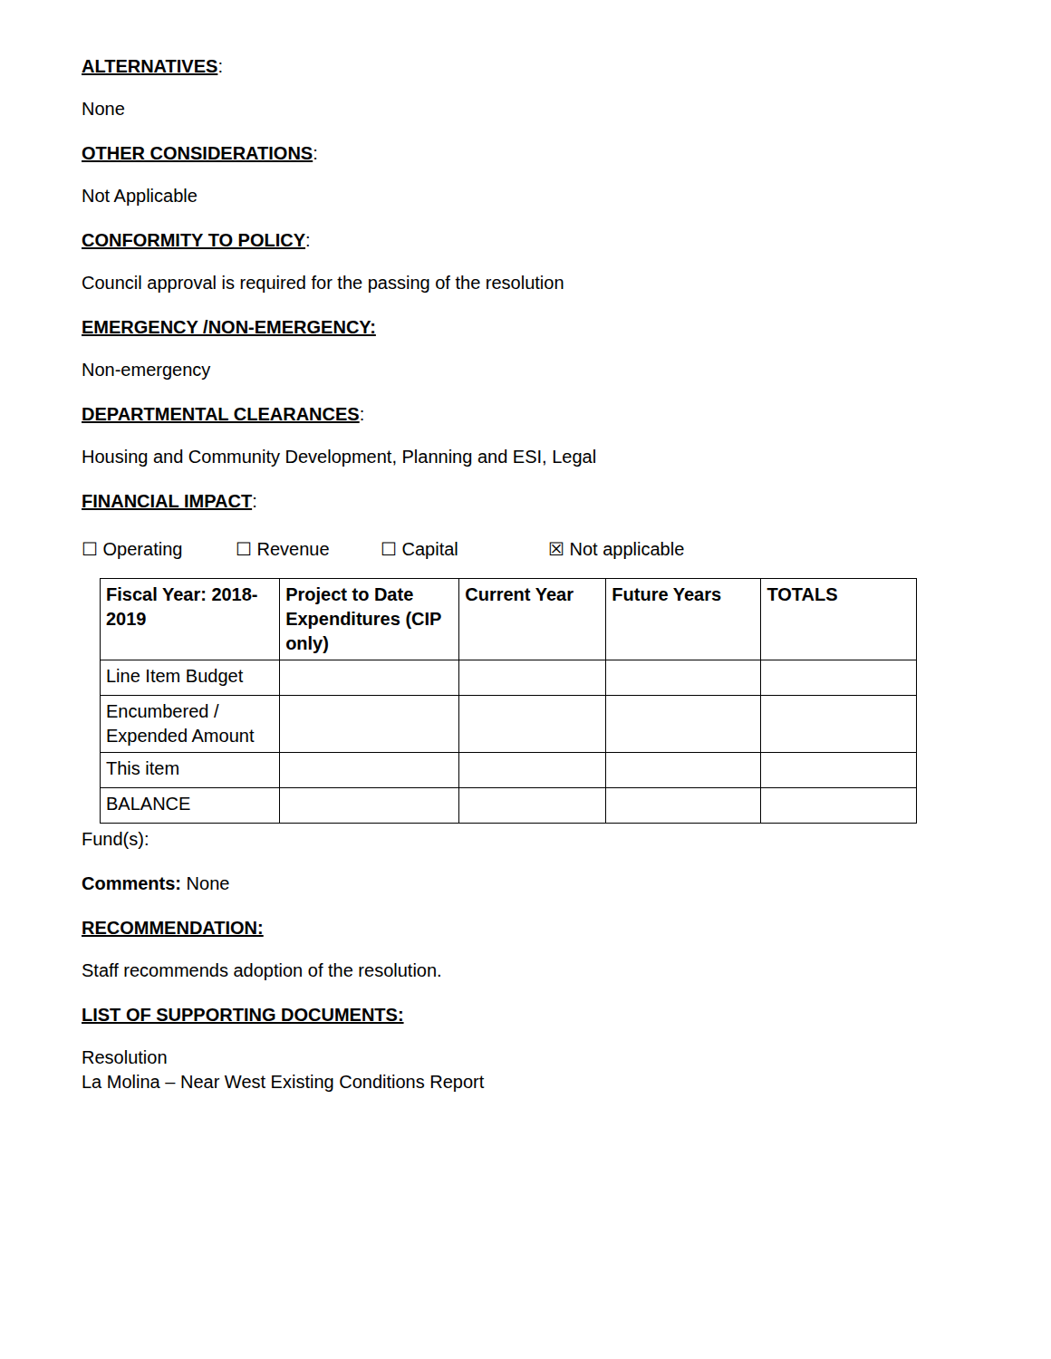ALTERNATIVES
:
None
OTHER CONSIDERATIONS
:
Not Applicable
CONFORMITY TO POLICY
:
Council approval is required for the passing of the resolution
EMERGENCY /NON-EMERGENCY:
Non-emergency
DEPARTMENTAL CLEARANCES
:
Housing and Community Development, Planning and ESI, Legal
FINANCIAL IMPACT
:
☐ Operating ☐ Revenue ☐ Capital ☒ Not applicable
| Fiscal Year: 2018-2019 | Project to Date Expenditures (CIP only) | Current Year | Future Years | TOTALS |
| --- | --- | --- | --- | --- |
| Line Item Budget | | | | |
| Encumbered / Expended Amount | | | | |
| This item | | | | |
| BALANCE | | | | |
Fund(s):
Comments: None
RECOMMENDATION:
Staff recommends adoption of the resolution.
LIST OF SUPPORTING DOCUMENTS:
Resolution
La Molina – Near West Existing Conditions Report